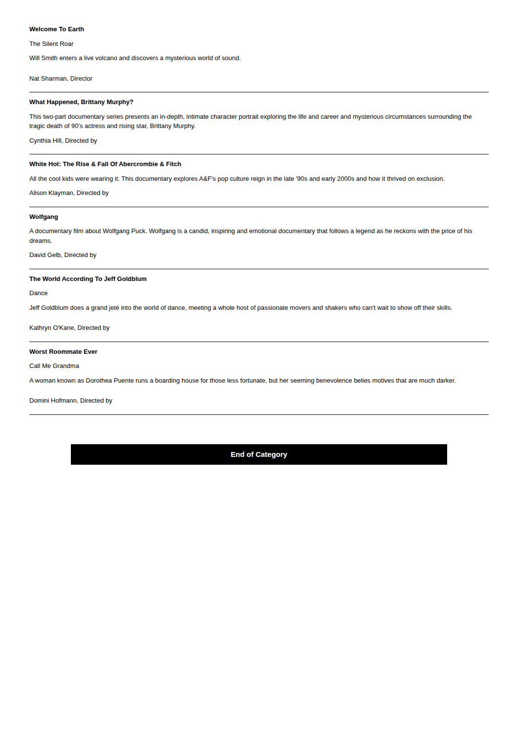Welcome To Earth
The Silent Roar
Will Smith enters a live volcano and discovers a mysterious world of sound.
Nat Sharman, Director
What Happened, Brittany Murphy?
This two-part documentary series presents an in-depth, intimate character portrait exploring the life and career and mysterious circumstances surrounding the tragic death of 90's actress and rising star, Brittany Murphy.
Cynthia Hill, Directed by
White Hot: The Rise & Fall Of Abercrombie & Fitch
All the cool kids were wearing it. This documentary explores A&F's pop culture reign in the late '90s and early 2000s and how it thrived on exclusion.
Alison Klayman, Directed by
Wolfgang
A documentary film about Wolfgang Puck. Wolfgang is a candid, inspiring and emotional documentary that follows a legend as he reckons with the price of his dreams.
David Gelb, Directed by
The World According To Jeff Goldblum
Dance
Jeff Goldblum does a grand jeté into the world of dance, meeting a whole host of passionate movers and shakers who can't wait to show off their skills.
Kathryn O'Kane, Directed by
Worst Roommate Ever
Call Me Grandma
A woman known as Dorothea Puente runs a boarding house for those less fortunate, but her seeming benevolence belies motives that are much darker.
Domini Hofmann, Directed by
End of Category